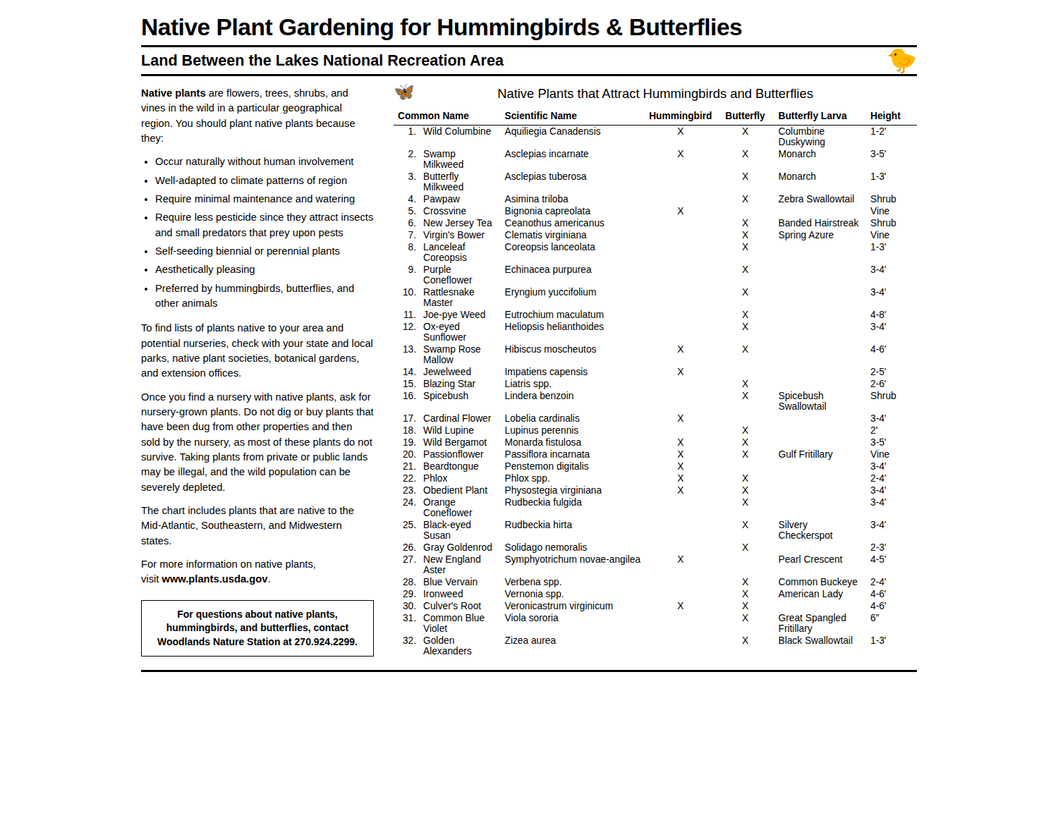Native Plant Gardening for Hummingbirds & Butterflies
Land Between the Lakes National Recreation Area 🐤
Native plants are flowers, trees, shrubs, and vines in the wild in a particular geographical region. You should plant native plants because they:
Occur naturally without human involvement
Well-adapted to climate patterns of region
Require minimal maintenance and watering
Require less pesticide since they attract insects and small predators that prey upon pests
Self-seeding biennial or perennial plants
Aesthetically pleasing
Preferred by hummingbirds, butterflies, and other animals
To find lists of plants native to your area and potential nurseries, check with your state and local parks, native plant societies, botanical gardens, and extension offices.
Once you find a nursery with native plants, ask for nursery-grown plants. Do not dig or buy plants that have been dug from other properties and then sold by the nursery, as most of these plants do not survive. Taking plants from private or public lands may be illegal, and the wild population can be severely depleted.
The chart includes plants that are native to the Mid-Atlantic, Southeastern, and Midwestern states.
For more information on native plants,
visit www.plants.usda.gov.
For questions about native plants, hummingbirds, and butterflies, contact Woodlands Nature Station at 270.924.2299.
🦋Native Plants that Attract Hummingbirds and Butterflies
| Common Name | Scientific Name | Hummingbird | Butterfly | Butterfly Larva | Height |
| --- | --- | --- | --- | --- | --- |
| 1. | Wild Columbine | Aquiliegia Canadensis | X | X | Columbine Duskywing | 1-2' |
| 2. | Swamp Milkweed | Asclepias incarnate | X | X | Monarch | 3-5' |
| 3. | Butterfly Milkweed | Asclepias tuberosa | | X | Monarch | 1-3' |
| 4. | Pawpaw | Asimina triloba | | X | Zebra Swallowtail | Shrub |
| 5. | Crossvine | Bignonia capreolata | X | | | Vine |
| 6. | New Jersey Tea | Ceanothus americanus | | X | Banded Hairstreak | Shrub |
| 7. | Virgin's Bower | Clematis virginiana | | X | Spring Azure | Vine |
| 8. | Lanceleaf Coreopsis | Coreopsis lanceolata | | X | | 1-3' |
| 9. | Purple Coneflower | Echinacea purpurea | | X | | 3-4' |
| 10. | Rattlesnake Master | Eryngium yuccifolium | | X | | 3-4' |
| 11. | Joe-pye Weed | Eutrochium maculatum | | X | | 4-8' |
| 12. | Ox-eyed Sunflower | Heliopsis helianthoides | | X | | 3-4' |
| 13. | Swamp Rose Mallow | Hibiscus moscheutos | X | X | | 4-6' |
| 14. | Jewelweed | Impatiens capensis | X | | | 2-5' |
| 15. | Blazing Star | Liatris spp. | | X | | 2-6' |
| 16. | Spicebush | Lindera benzoin | | X | Spicebush Swallowtail | Shrub |
| 17. | Cardinal Flower | Lobelia cardinalis | X | | | 3-4' |
| 18. | Wild Lupine | Lupinus perennis | | X | | 2' |
| 19. | Wild Bergamot | Monarda fistulosa | X | X | | 3-5' |
| 20. | Passionflower | Passiflora incarnata | X | X | Gulf Fritillary | Vine |
| 21. | Beardtongue | Penstemon digitalis | X | | | 3-4' |
| 22. | Phlox | Phlox spp. | X | X | | 2-4' |
| 23. | Obedient Plant | Physostegia virginiana | X | X | | 3-4' |
| 24. | Orange Coneflower | Rudbeckia fulgida | | X | | 3-4' |
| 25. | Black-eyed Susan | Rudbeckia hirta | | X | Silvery Checkerspot | 3-4' |
| 26. | Gray Goldenrod | Solidago nemoralis | | X | | 2-3' |
| 27. | New England Aster | Symphyotrichum novae-angilea | X | | Pearl Crescent | 4-5' |
| 28. | Blue Vervain | Verbena spp. | | X | Common Buckeye | 2-4' |
| 29. | Ironweed | Vernonia spp. | | X | American Lady | 4-6' |
| 30. | Culver's Root | Veronicastrum virginicum | X | X | | 4-6' |
| 31. | Common Blue Violet | Viola sororia | | X | Great Spangled Fritillary | 6” |
| 32. | Golden Alexanders | Zizea aurea | | X | Black Swallowtail | 1-3' |